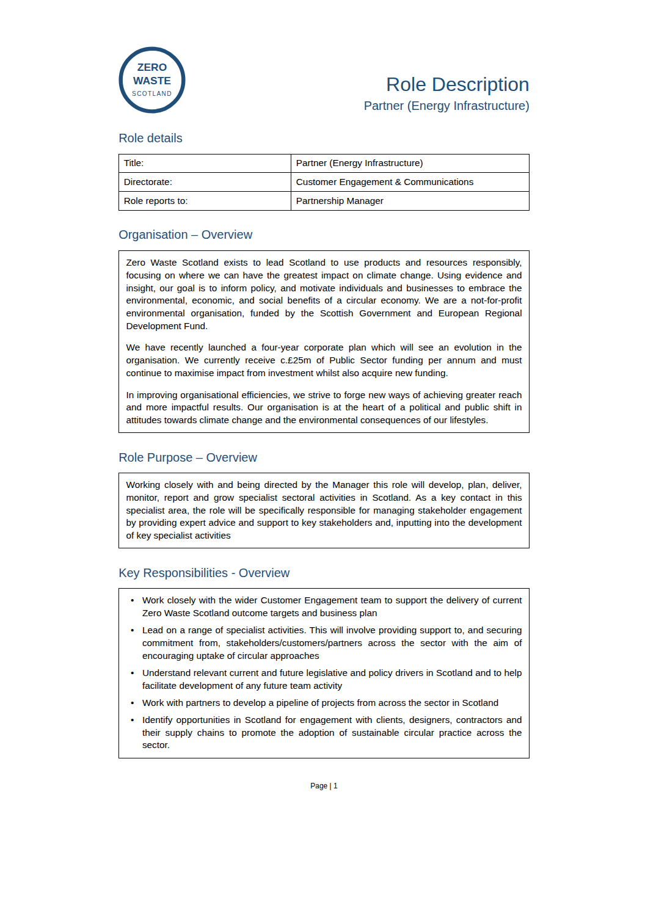ZERO WASTE SCOTLAND
Role Description
Partner (Energy Infrastructure)
Role details
| Title: | Partner (Energy Infrastructure) |
| Directorate: | Customer Engagement & Communications |
| Role reports to: | Partnership Manager |
Organisation – Overview
Zero Waste Scotland exists to lead Scotland to use products and resources responsibly, focusing on where we can have the greatest impact on climate change. Using evidence and insight, our goal is to inform policy, and motivate individuals and businesses to embrace the environmental, economic, and social benefits of a circular economy. We are a not-for-profit environmental organisation, funded by the Scottish Government and European Regional Development Fund.
We have recently launched a four-year corporate plan which will see an evolution in the organisation. We currently receive c.£25m of Public Sector funding per annum and must continue to maximise impact from investment whilst also acquire new funding.
In improving organisational efficiencies, we strive to forge new ways of achieving greater reach and more impactful results. Our organisation is at the heart of a political and public shift in attitudes towards climate change and the environmental consequences of our lifestyles.
Role Purpose – Overview
Working closely with and being directed by the Manager this role will develop, plan, deliver, monitor, report and grow specialist sectoral activities in Scotland. As a key contact in this specialist area, the role will be specifically responsible for managing stakeholder engagement by providing expert advice and support to key stakeholders and, inputting into the development of key specialist activities
Key Responsibilities - Overview
Work closely with the wider Customer Engagement team to support the delivery of current Zero Waste Scotland outcome targets and business plan
Lead on a range of specialist activities. This will involve providing support to, and securing commitment from, stakeholders/customers/partners across the sector with the aim of encouraging uptake of circular approaches
Understand relevant current and future legislative and policy drivers in Scotland and to help facilitate development of any future team activity
Work with partners to develop a pipeline of projects from across the sector in Scotland
Identify opportunities in Scotland for engagement with clients, designers, contractors and their supply chains to promote the adoption of sustainable circular practice across the sector.
Page | 1